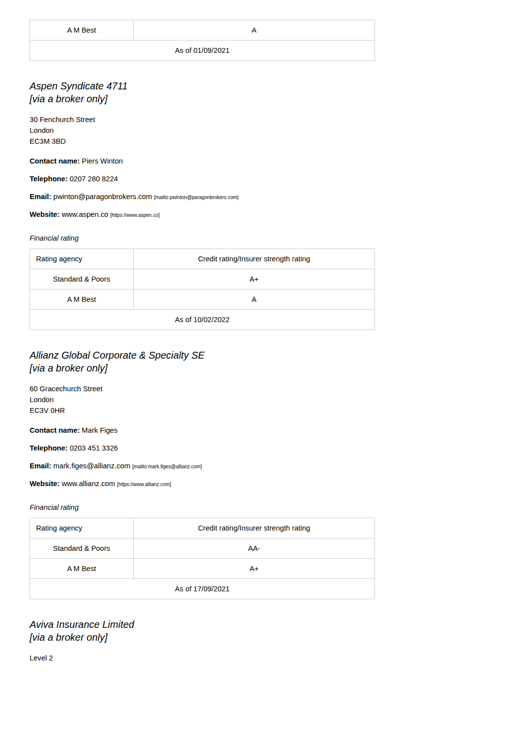| A M Best | A |
| As of 01/09/2021 |
Aspen Syndicate 4711
[via a broker only]
30 Fenchurch Street London EC3M 3BD
Contact name: Piers Winton
Telephone: 0207 280 8224
Email: pwinton@paragonbrokers.com [mailto:pwinton@paragonbrokers.com]
Website: www.aspen.co [https://www.aspen.co]
Financial rating
| Rating agency | Credit rating/Insurer strength rating |
| Standard & Poors | A+ |
| A M Best | A |
| As of 10/02/2022 |
Allianz Global Corporate & Specialty SE
[via a broker only]
60 Gracechurch Street London EC3V 0HR
Contact name: Mark Figes
Telephone: 0203 451 3326
Email: mark.figes@allianz.com [mailto:mark.figes@allianz.com]
Website: www.allianz.com [https://www.allianz.com]
Financial rating
| Rating agency | Credit rating/Insurer strength rating |
| Standard & Poors | AA- |
| A M Best | A+ |
| As of 17/09/2021 |
Aviva Insurance Limited
[via a broker only]
Level 2